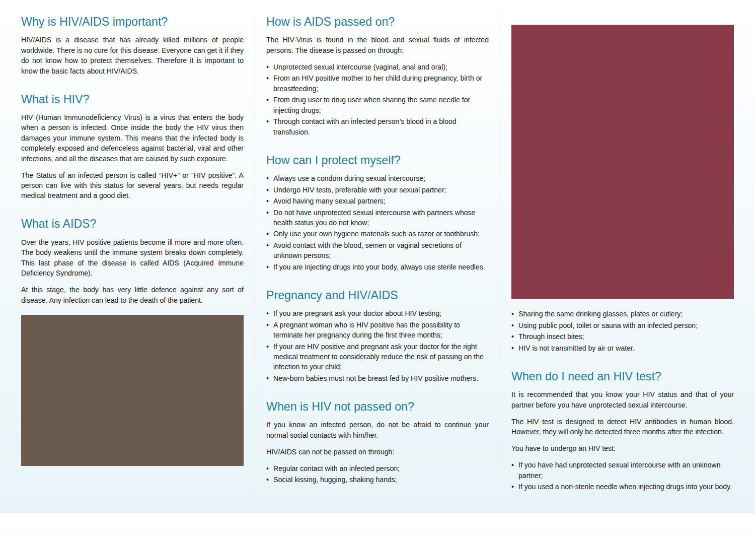Why is HIV/AIDS important?
HIV/AIDS is a disease that has already killed millions of people worldwide. There is no cure for this disease. Everyone can get it if they do not know how to protect themselves. Therefore it is important to know the basic facts about HIV/AIDS.
What is HIV?
HIV (Human Immunodeficiency Virus) is a virus that enters the body when a person is infected. Once inside the body the HIV virus then damages your immune system. This means that the infected body is completely exposed and defenceless against bacterial, viral and other infections, and all the diseases that are caused by such exposure.
The Status of an infected person is called “HIV+” or “HIV positive”. A person can live with this status for several years, but needs regular medical treatment and a good diet.
What is AIDS?
Over the years, HIV positive patients become ill more and more often. The body weakens until the immune system breaks down completely. This last phase of the disease is called AIDS (Acquired Immune Deficiency Syndrome).
At this stage, the body has very little defence against any sort of disease. Any infection can lead to the death of the patient.
How is AIDS passed on?
The HIV-Virus is found in the blood and sexual fluids of infected persons. The disease is passed on through:
Unprotected sexual intercourse (vaginal, anal and oral);
From an HIV positive mother to her child during pregnancy, birth or breastfeeding;
From drug user to drug user when sharing the same needle for injecting drugs;
Through contact with an infected person’s blood in a blood transfusion.
How can I protect myself?
Always use a condom during sexual intercourse;
Undergo HIV tests, preferable with your sexual partner;
Avoid having many sexual partners;
Do not have unprotected sexual intercourse with partners whose health status you do not know;
Only use your own hygiene materials such as razor or toothbrush;
Avoid contact with the blood, semen or vaginal secretions of unknown persons;
If you are injecting drugs into your body, always use sterile needles.
Pregnancy and HIV/AIDS
If you are pregnant ask your doctor about HIV testing;
A pregnant woman who is HIV positive has the possibility to terminate her pregnancy during the first three months;
If your are HIV positive and pregnant ask your doctor for the right medical treatment to considerably reduce the risk of passing on the infection to your child;
New-born babies must not be breast fed by HIV positive mothers.
When is HIV not passed on?
If you know an infected person, do not be afraid to continue your normal social contacts with him/her.
HIV/AIDS can not be passed on through:
Regular contact with an infected person;
Social kissing, hugging, shaking hands;
Sharing the same drinking glasses, plates or cutlery;
Using public pool, toilet or sauna with an infected person;
Through insect bites;
HIV is not transmitted by air or water.
When do I need an HIV test?
It is recommended that you know your HIV status and that of your partner before you have unprotected sexual intercourse.
The HIV test is designed to detect HIV antibodies in human blood. However, they will only be detected three months after the infection.
You have to undergo an HIV test:
If you have had unprotected sexual intercourse with an unknown partner;
If you used a non-sterile needle when injecting drugs into your body.